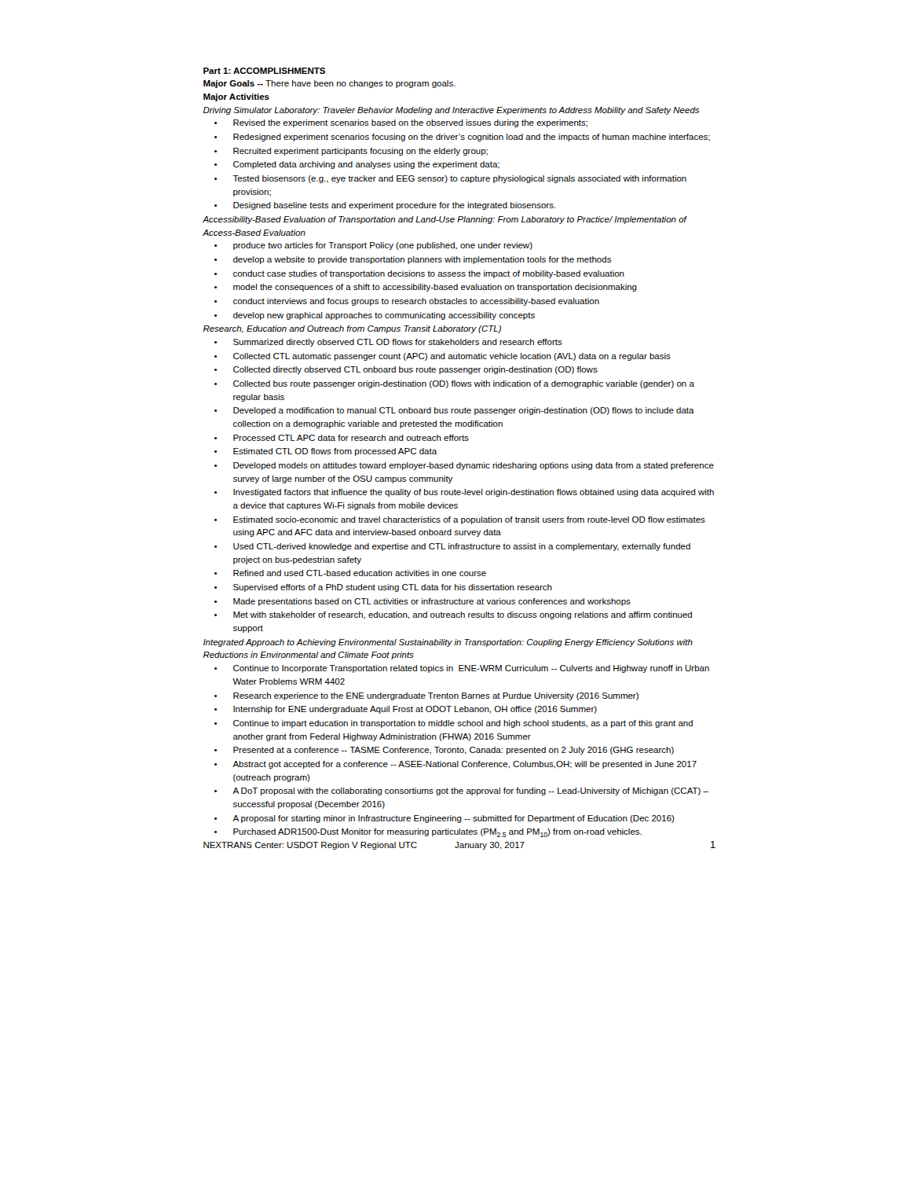Part 1: ACCOMPLISHMENTS
Major Goals -- There have been no changes to program goals.
Major Activities
Driving Simulator Laboratory: Traveler Behavior Modeling and Interactive Experiments to Address Mobility and Safety Needs
Revised the experiment scenarios based on the observed issues during the experiments;
Redesigned experiment scenarios focusing on the driver’s cognition load and the impacts of human machine interfaces;
Recruited experiment participants focusing on the elderly group;
Completed data archiving and analyses using the experiment data;
Tested biosensors (e.g., eye tracker and EEG sensor) to capture physiological signals associated with information provision;
Designed baseline tests and experiment procedure for the integrated biosensors.
Accessibility-Based Evaluation of Transportation and Land-Use Planning: From Laboratory to Practice/ Implementation of Access-Based Evaluation
produce two articles for Transport Policy (one published, one under review)
develop a website to provide transportation planners with implementation tools for the methods
conduct case studies of transportation decisions to assess the impact of mobility-based evaluation
model the consequences of a shift to accessibility-based evaluation on transportation decisionmaking
conduct interviews and focus groups to research obstacles to accessibility-based evaluation
develop new graphical approaches to communicating accessibility concepts
Research, Education and Outreach from Campus Transit Laboratory (CTL)
Summarized directly observed CTL OD flows for stakeholders and research efforts
Collected CTL automatic passenger count (APC) and automatic vehicle location (AVL) data on a regular basis
Collected directly observed CTL onboard bus route passenger origin-destination (OD) flows
Collected bus route passenger origin-destination (OD) flows with indication of a demographic variable (gender) on a regular basis
Developed a modification to manual CTL onboard bus route passenger origin-destination (OD) flows to include data collection on a demographic variable and pretested the modification
Processed CTL APC data for research and outreach efforts
Estimated CTL OD flows from processed APC data
Developed models on attitudes toward employer-based dynamic ridesharing options using data from a stated preference survey of large number of the OSU campus community
Investigated factors that influence the quality of bus route-level origin-destination flows obtained using data acquired with a device that captures Wi-Fi signals from mobile devices
Estimated socio-economic and travel characteristics of a population of transit users from route-level OD flow estimates using APC and AFC data and interview-based onboard survey data
Used CTL-derived knowledge and expertise and CTL infrastructure to assist in a complementary, externally funded project on bus-pedestrian safety
Refined and used CTL-based education activities in one course
Supervised efforts of a PhD student using CTL data for his dissertation research
Made presentations based on CTL activities or infrastructure at various conferences and workshops
Met with stakeholder of research, education, and outreach results to discuss ongoing relations and affirm continued support
Integrated Approach to Achieving Environmental Sustainability in Transportation: Coupling Energy Efficiency Solutions with Reductions in Environmental and Climate Foot prints
Continue to Incorporate Transportation related topics in ENE-WRM Curriculum -- Culverts and Highway runoff in Urban Water Problems WRM 4402
Research experience to the ENE undergraduate Trenton Barnes at Purdue University (2016 Summer)
Internship for ENE undergraduate Aquil Frost at ODOT Lebanon, OH office (2016 Summer)
Continue to impart education in transportation to middle school and high school students, as a part of this grant and another grant from Federal Highway Administration (FHWA) 2016 Summer
Presented at a conference -- TASME Conference, Toronto, Canada: presented on 2 July 2016 (GHG research)
Abstract got accepted for a conference -- ASEE-National Conference, Columbus,OH; will be presented in June 2017 (outreach program)
A DoT proposal with the collaborating consortiums got the approval for funding -- Lead-University of Michigan (CCAT) – successful proposal (December 2016)
A proposal for starting minor in Infrastructure Engineering -- submitted for Department of Education (Dec 2016)
Purchased ADR1500-Dust Monitor for measuring particulates (PM2.5 and PM10) from on-road vehicles.
NEXTRANS Center: USDOT Region V Regional UTC January 30, 2017 1